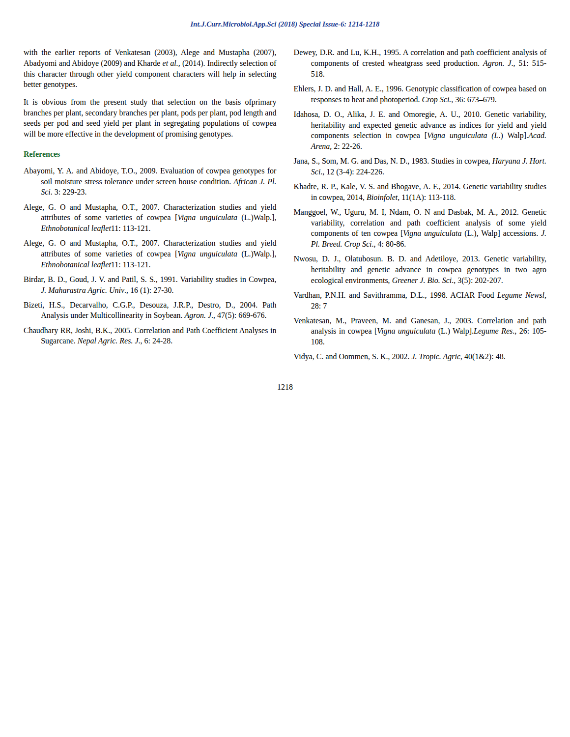Int.J.Curr.Microbiol.App.Sci (2018) Special Issue-6: 1214-1218
with the earlier reports of Venkatesan (2003), Alege and Mustapha (2007), Abadyomi and Abidoye (2009) and Kharde et al., (2014). Indirectly selection of this character through other yield component characters will help in selecting better genotypes.
It is obvious from the present study that selection on the basis ofprimary branches per plant, secondary branches per plant, pods per plant, pod length and seeds per pod and seed yield per plant in segregating populations of cowpea will be more effective in the development of promising genotypes.
References
Abayomi, Y. A. and Abidoye, T.O., 2009. Evaluation of cowpea genotypes for soil moisture stress tolerance under screen house condition. African J. Pl. Sci. 3: 229-23.
Alege, G. O and Mustapha, O.T., 2007. Characterization studies and yield attributes of some varieties of cowpea [Vigna unguiculata (L.)Walp.], Ethnobotanical leaflet11: 113-121.
Alege, G. O and Mustapha, O.T., 2007. Characterization studies and yield attributes of some varieties of cowpea [Vigna unguiculata (L.)Walp.], Ethnobotanical leaflet11: 113-121.
Birdar, B. D., Goud, J. V. and Patil, S. S., 1991. Variability studies in Cowpea, J. Maharastra Agric. Univ., 16 (1): 27-30.
Bizeti, H.S., Decarvalho, C.G.P., Desouza, J.R.P., Destro, D., 2004. Path Analysis under Multicollinearity in Soybean. Agron. J., 47(5): 669-676.
Chaudhary RR, Joshi, B.K., 2005. Correlation and Path Coefficient Analyses in Sugarcane. Nepal Agric. Res. J., 6: 24-28.
Dewey, D.R. and Lu, K.H., 1995. A correlation and path coefficient analysis of components of crested wheatgrass seed production. Agron. J., 51: 515-518.
Ehlers, J. D. and Hall, A. E., 1996. Genotypic classification of cowpea based on responses to heat and photoperiod. Crop Sci., 36: 673–679.
Idahosa, D. O., Alika, J. E. and Omoregie, A. U., 2010. Genetic variability, heritability and expected genetic advance as indices for yield and yield components selection in cowpea [Vigna unguiculata (L.) Walp].Acad. Arena, 2: 22-26.
Jana, S., Som, M. G. and Das, N. D., 1983. Studies in cowpea, Haryana J. Hort. Sci., 12 (3-4): 224-226.
Khadre, R. P., Kale, V. S. and Bhogave, A. F., 2014. Genetic variability studies in cowpea, 2014, Bioinfolet, 11(1A): 113-118.
Manggoel, W., Uguru, M. I, Ndam, O. N and Dasbak, M. A., 2012. Genetic variability, correlation and path coefficient analysis of some yield components of ten cowpea [Vigna unguiculata (L.), Walp] accessions. J. Pl. Breed. Crop Sci., 4: 80-86.
Nwosu, D. J., Olatubosun. B. D. and Adetiloye, 2013. Genetic variability, heritability and genetic advance in cowpea genotypes in two agro ecological environments, Greener J. Bio. Sci., 3(5): 202-207.
Vardhan, P.N.H. and Savithramma, D.L., 1998. ACIAR Food Legume Newsl, 28: 7
Venkatesan, M., Praveen, M. and Ganesan, J., 2003. Correlation and path analysis in cowpea [Vigna unguiculata (L.) Walp].Legume Res., 26: 105-108.
Vidya, C. and Oommen, S. K., 2002. J. Tropic. Agric, 40(1&2): 48.
1218